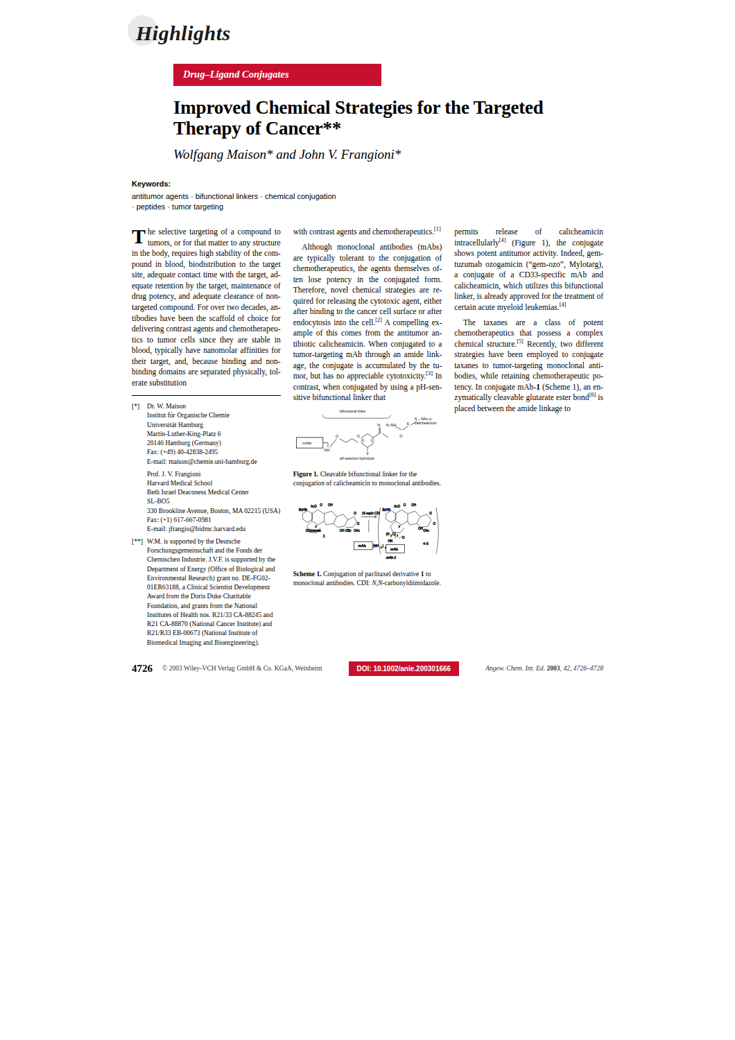Highlights
Drug–Ligand Conjugates
Improved Chemical Strategies for the Targeted Therapy of Cancer**
Wolfgang Maison* and John V. Frangioni*
Keywords:
antitumor agents · bifunctional linkers · chemical conjugation · peptides · tumor targeting
The selective targeting of a compound to tumors, or for that matter to any structure in the body, requires high stability of the compound in blood, biodistribution to the target site, adequate contact time with the target, adequate retention by the target, maintenance of drug potency, and adequate clearance of nontargeted compound. For over two decades, antibodies have been the scaffold of choice for delivering contrast agents and chemotherapeutics to tumor cells since they are stable in blood, typically have nanomolar affinities for their target, and, because binding and nonbinding domains are separated physically, tolerate substitution
[*] Dr. W. Maison
Institut für Organische Chemie
Universität Hamburg
Martin-Luther-King-Platz 6
20146 Hamburg (Germany)
Fax: (+49) 40-42838-2495
E-mail: maison@chemie.uni-hamburg.de
Prof. J. V. Frangioni
Harvard Medical School
Beth Israel Deaconess Medical Center
SL-BO5
330 Brookline Avenue, Boston, MA 02215 (USA)
Fax: (+1) 617-667-0981
E-mail: jfrangio@bidmc.harvard.edu
[**] W.M. is supported by the Deutsche Forschungsgemeinschaft and the Fonds der Chemischen Industrie. J.V.F. is supported by the Department of Energy (Office of Biological and Environmental Research) grant no. DE-FG02-01ER63188, a Clinical Scientist Development Award from the Doris Duke Charitable Foundation, and grants from the National Institutes of Health nos. R21/33 CA-88245 and R21 CA-88870 (National Cancer Institute) and R21/R33 EB-00673 (National Institute of Biomedical Imaging and Bioengineering).
with contrast agents and chemotherapeutics.[1]
Although monoclonal antibodies (mAbs) are typically tolerant to the conjugation of chemotherapeutics, the agents themselves often lose potency in the conjugated form. Therefore, novel chemical strategies are required for releasing the cytotoxic agent, either after binding to the cancer cell surface or after endocytosis into the cell.[2] A compelling example of this comes from the antitumor antibiotic calicheamicin. When conjugated to a tumor-targeting mAb through an amide linkage, the conjugate is accumulated by the tumor, but has no appreciable cytotoxicity.[3] In contrast, when conjugated by using a pH-sensitive bifunctional linker that
Figure 1. Cleavable bifunctional linker for the conjugation of calicheamicin to monoclonal antibodies.
Scheme 1. Conjugation of paclitaxel derivative 1 to monoclonal antibodies. CDI: N,N-carbonyldiimidazole.
permits release of calicheamicin intracellularly[4] (Figure 1), the conjugate shows potent antitumor activity. Indeed, gemtuzumab ozogamicin (“gem-ozo”, Mylotarg), a conjugate of a CD33-specific mAb and calicheamicin, which utilizes this bifunctional linker, is already approved for the treatment of certain acute myeloid leukemias.[4]
The taxanes are a class of potent chemotherapeutics that possess a complex chemical structure.[5] Recently, two different strategies have been employed to conjugate taxanes to tumor-targeting monoclonal antibodies, while retaining chemotherapeutic potency. In conjugate mAb-1 (Scheme 1), an enzymatically cleavable glutarate ester bond[6] is placed between the amide linkage to
4726 © 2003 Wiley-VCH Verlag GmbH & Co. KGaA, Weinheim DOI: 10.1002/anie.200301666 Angew. Chem. Int. Ed. 2003, 42, 4726–4728